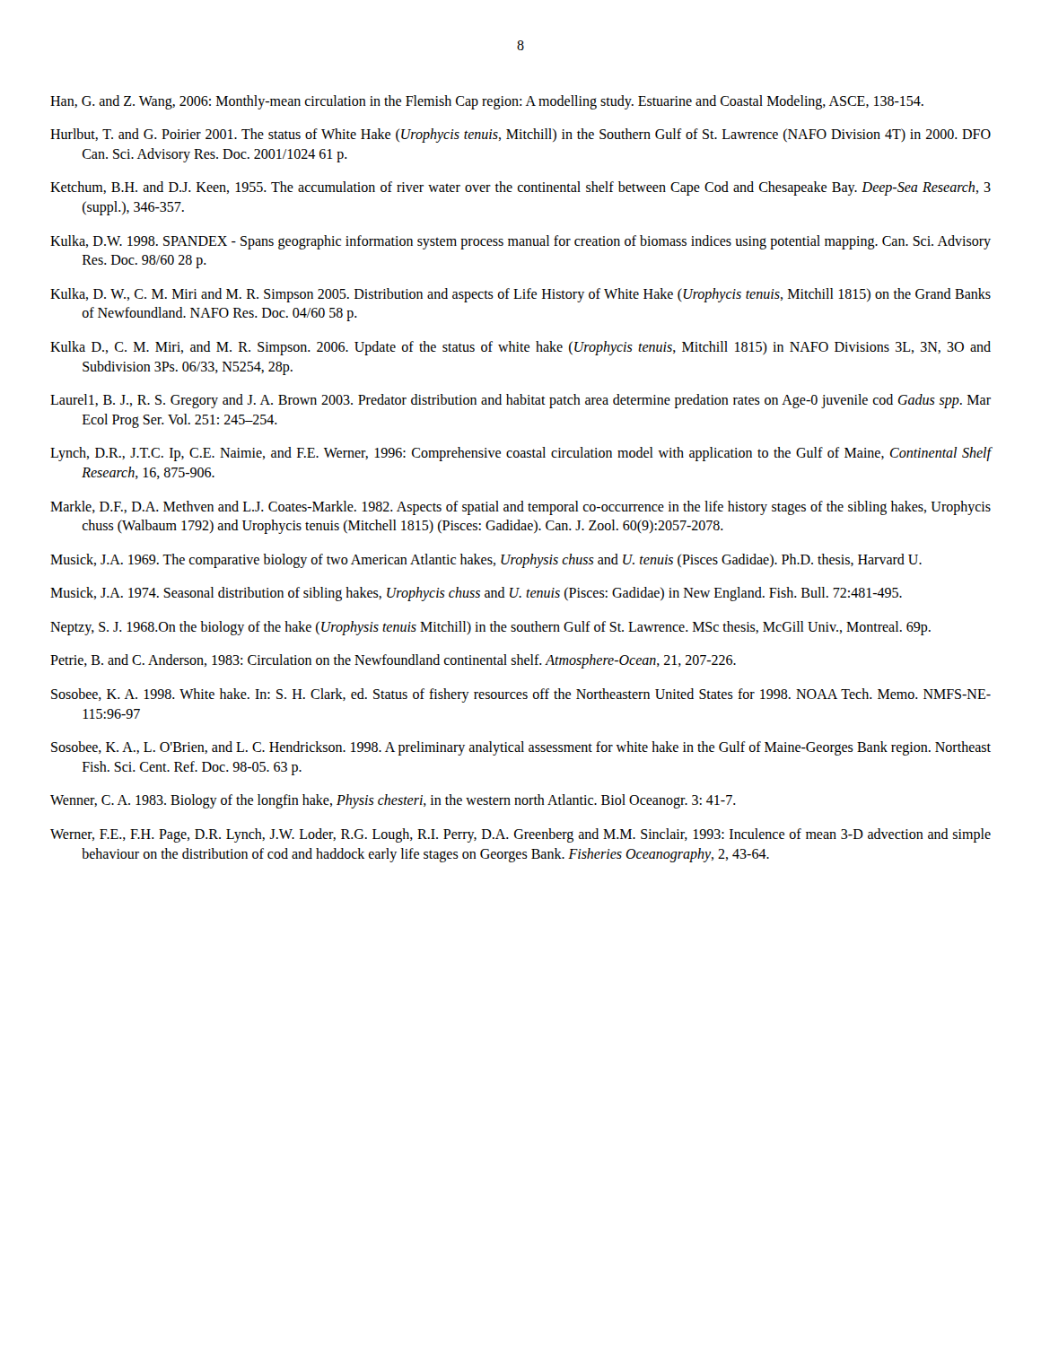8
Han, G. and Z. Wang, 2006: Monthly-mean circulation in the Flemish Cap region: A modelling study. Estuarine and Coastal Modeling, ASCE, 138-154.
Hurlbut, T. and G. Poirier 2001. The status of White Hake (Urophycis tenuis, Mitchill) in the Southern Gulf of St. Lawrence (NAFO Division 4T) in 2000. DFO Can. Sci. Advisory Res. Doc. 2001/1024 61 p.
Ketchum, B.H. and D.J. Keen, 1955. The accumulation of river water over the continental shelf between Cape Cod and Chesapeake Bay. Deep-Sea Research, 3 (suppl.), 346-357.
Kulka, D.W. 1998. SPANDEX - Spans geographic information system process manual for creation of biomass indices using potential mapping. Can. Sci. Advisory Res. Doc. 98/60 28 p.
Kulka, D. W., C. M. Miri and M. R. Simpson 2005. Distribution and aspects of Life History of White Hake (Urophycis tenuis, Mitchill 1815) on the Grand Banks of Newfoundland. NAFO Res. Doc. 04/60 58 p.
Kulka D., C. M. Miri, and M. R. Simpson. 2006. Update of the status of white hake (Urophycis tenuis, Mitchill 1815) in NAFO Divisions 3L, 3N, 3O and Subdivision 3Ps. 06/33, N5254, 28p.
Laurel1, B. J., R. S. Gregory and J. A. Brown 2003. Predator distribution and habitat patch area determine predation rates on Age-0 juvenile cod Gadus spp. Mar Ecol Prog Ser. Vol. 251: 245–254.
Lynch, D.R., J.T.C. Ip, C.E. Naimie, and F.E. Werner, 1996: Comprehensive coastal circulation model with application to the Gulf of Maine, Continental Shelf Research, 16, 875-906.
Markle, D.F., D.A. Methven and L.J. Coates-Markle. 1982. Aspects of spatial and temporal co-occurrence in the life history stages of the sibling hakes, Urophycis chuss (Walbaum 1792) and Urophycis tenuis (Mitchell 1815) (Pisces: Gadidae). Can. J. Zool. 60(9):2057-2078.
Musick, J.A. 1969. The comparative biology of two American Atlantic hakes, Urophysis chuss and U. tenuis (Pisces Gadidae). Ph.D. thesis, Harvard U.
Musick, J.A. 1974. Seasonal distribution of sibling hakes, Urophycis chuss and U. tenuis (Pisces: Gadidae) in New England. Fish. Bull. 72:481-495.
Neptzy, S. J. 1968.On the biology of the hake (Urophysis tenuis Mitchill) in the southern Gulf of St. Lawrence. MSc thesis, McGill Univ., Montreal. 69p.
Petrie, B. and C. Anderson, 1983: Circulation on the Newfoundland continental shelf. Atmosphere-Ocean, 21, 207-226.
Sosobee, K. A. 1998. White hake. In: S. H. Clark, ed. Status of fishery resources off the Northeastern United States for 1998. NOAA Tech. Memo. NMFS-NE-115:96-97
Sosobee, K. A., L. O'Brien, and L. C. Hendrickson. 1998. A preliminary analytical assessment for white hake in the Gulf of Maine-Georges Bank region. Northeast Fish. Sci. Cent. Ref. Doc. 98-05. 63 p.
Wenner, C. A. 1983. Biology of the longfin hake, Physis chesteri, in the western north Atlantic. Biol Oceanogr. 3: 41-7.
Werner, F.E., F.H. Page, D.R. Lynch, J.W. Loder, R.G. Lough, R.I. Perry, D.A. Greenberg and M.M. Sinclair, 1993: Inculence of mean 3-D advection and simple behaviour on the distribution of cod and haddock early life stages on Georges Bank. Fisheries Oceanography, 2, 43-64.